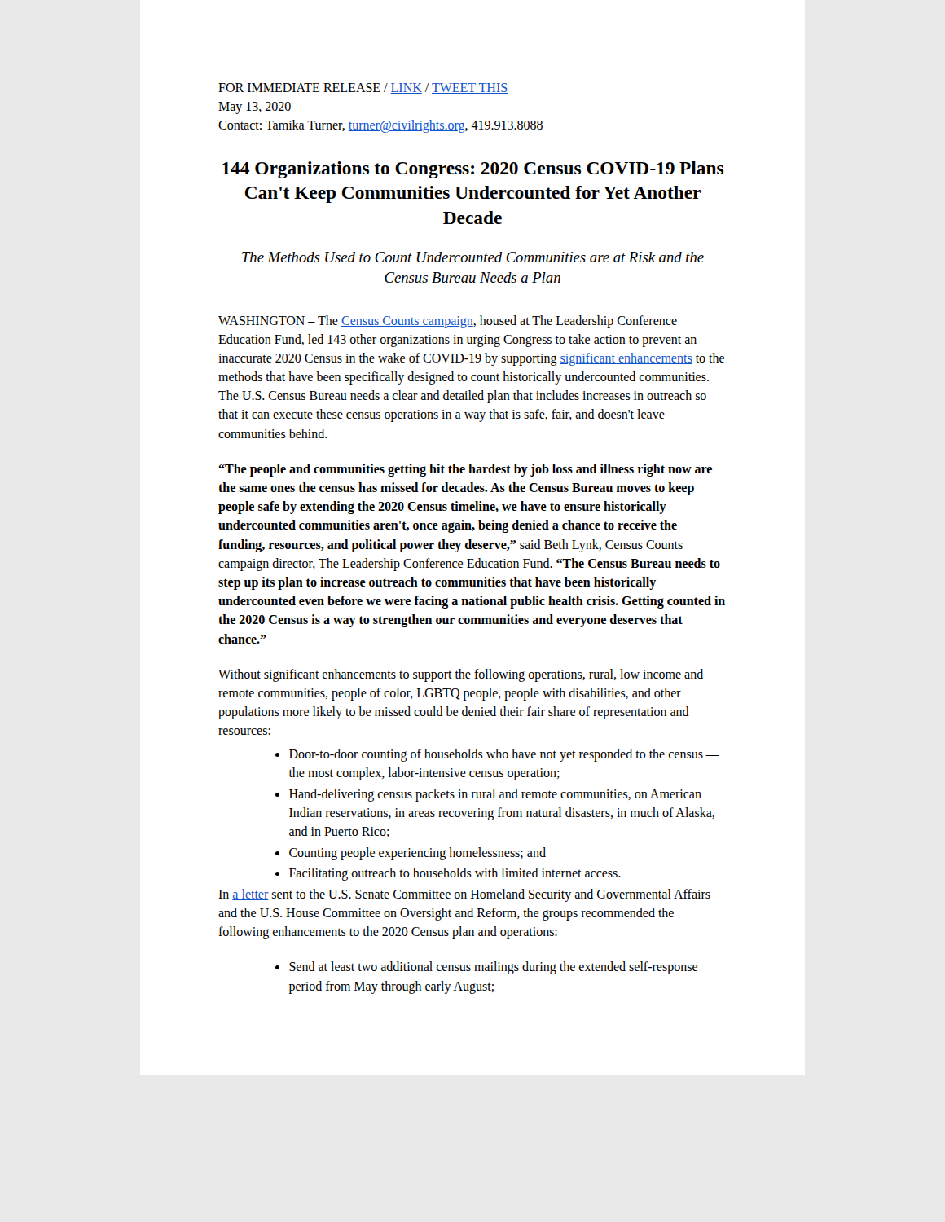FOR IMMEDIATE RELEASE / LINK / TWEET THIS
May 13, 2020
Contact: Tamika Turner, turner@civilrights.org, 419.913.8088
144 Organizations to Congress: 2020 Census COVID-19 Plans Can't Keep Communities Undercounted for Yet Another Decade
The Methods Used to Count Undercounted Communities are at Risk and the Census Bureau Needs a Plan
WASHINGTON – The Census Counts campaign, housed at The Leadership Conference Education Fund, led 143 other organizations in urging Congress to take action to prevent an inaccurate 2020 Census in the wake of COVID-19 by supporting significant enhancements to the methods that have been specifically designed to count historically undercounted communities. The U.S. Census Bureau needs a clear and detailed plan that includes increases in outreach so that it can execute these census operations in a way that is safe, fair, and doesn't leave communities behind.
“The people and communities getting hit the hardest by job loss and illness right now are the same ones the census has missed for decades. As the Census Bureau moves to keep people safe by extending the 2020 Census timeline, we have to ensure historically undercounted communities aren't, once again, being denied a chance to receive the funding, resources, and political power they deserve,” said Beth Lynk, Census Counts campaign director, The Leadership Conference Education Fund. “The Census Bureau needs to step up its plan to increase outreach to communities that have been historically undercounted even before we were facing a national public health crisis. Getting counted in the 2020 Census is a way to strengthen our communities and everyone deserves that chance.”
Without significant enhancements to support the following operations, rural, low income and remote communities, people of color, LGBTQ people, people with disabilities, and other populations more likely to be missed could be denied their fair share of representation and resources:
Door-to-door counting of households who have not yet responded to the census — the most complex, labor-intensive census operation;
Hand-delivering census packets in rural and remote communities, on American Indian reservations, in areas recovering from natural disasters, in much of Alaska, and in Puerto Rico;
Counting people experiencing homelessness; and
Facilitating outreach to households with limited internet access.
In a letter sent to the U.S. Senate Committee on Homeland Security and Governmental Affairs and the U.S. House Committee on Oversight and Reform, the groups recommended the following enhancements to the 2020 Census plan and operations:
Send at least two additional census mailings during the extended self-response period from May through early August;